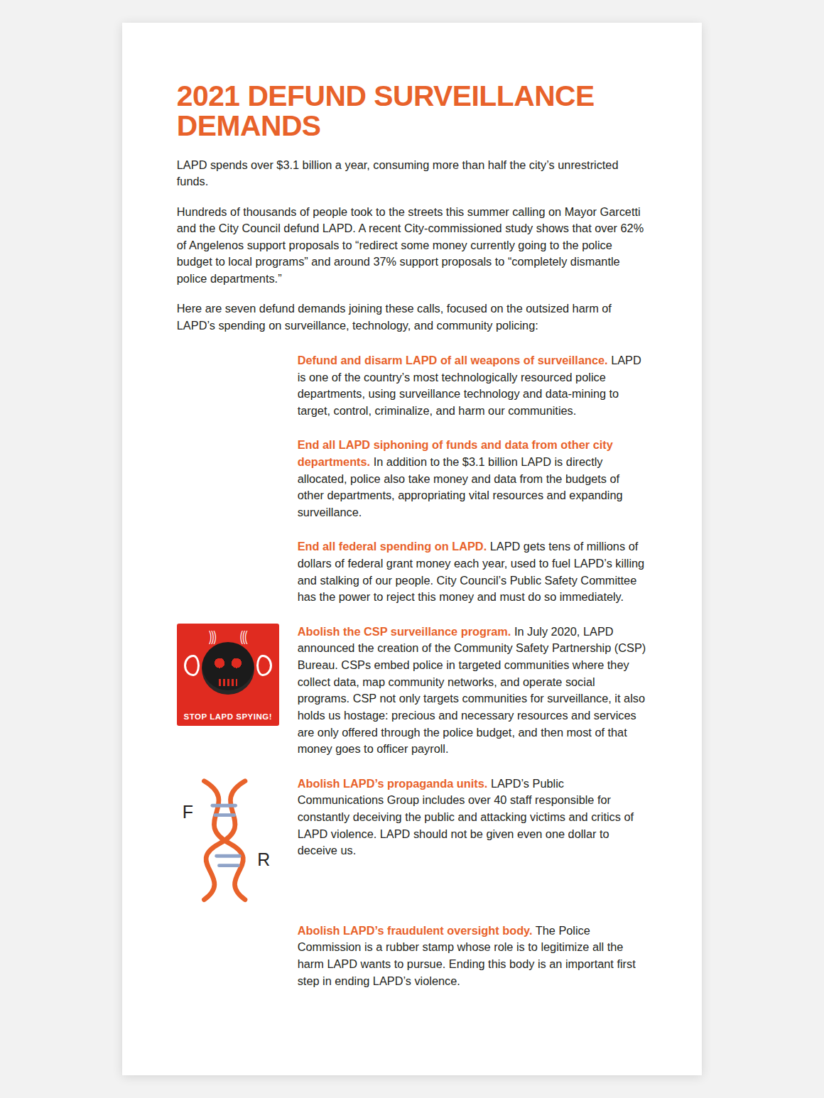2021 Defund Surveillance Demands
LAPD spends over $3.1 billion a year, consuming more than half the city’s unrestricted funds.
Hundreds of thousands of people took to the streets this summer calling on Mayor Garcetti and the City Council defund LAPD. A recent City-commissioned study shows that over 62% of Angelenos support proposals to “redirect some money currently going to the police budget to local programs” and around 37% support proposals to “completely dismantle police departments.”
Here are seven defund demands joining these calls, focused on the outsized harm of LAPD’s spending on surveillance, technology, and community policing:
Defund and disarm LAPD of all weapons of surveillance. LAPD is one of the country’s most technologically resourced police departments, using surveillance technology and data-mining to target, control, criminalize, and harm our communities.
End all LAPD siphoning of funds and data from other city departments. In addition to the $3.1 billion LAPD is directly allocated, police also take money and data from the budgets of other departments, appropriating vital resources and expanding surveillance.
End all federal spending on LAPD. LAPD gets tens of millions of dollars of federal grant money each year, used to fuel LAPD’s killing and stalking of our people. City Council’s Public Safety Committee has the power to reject this money and must do so immediately.
)))(((
Stop LAPD Spying!
Abolish the CSP surveillance program. In July 2020, LAPD announced the creation of the Community Safety Partnership (CSP) Bureau. CSPs embed police in targeted communities where they collect data, map community networks, and operate social programs. CSP not only targets communities for surveillance, it also holds us hostage: precious and necessary resources and services are only offered through the police budget, and then most of that money goes to officer payroll.
F R
Abolish LAPD’s propaganda units. LAPD’s Public Communications Group includes over 40 staff responsible for constantly deceiving the public and attacking victims and critics of LAPD violence. LAPD should not be given even one dollar to deceive us.
Abolish LAPD’s fraudulent oversight body. The Police Commission is a rubber stamp whose role is to legitimize all the harm LAPD wants to pursue. Ending this body is an important first step in ending LAPD’s violence.